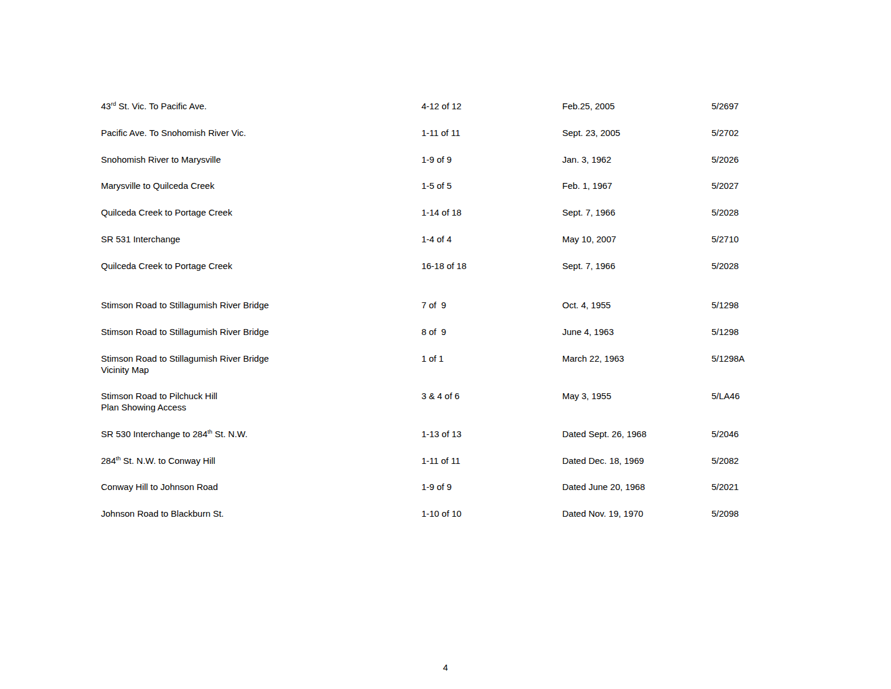| 43 rd St. Vic. To Pacific Ave. | 4-12 of 12 | Feb.25, 2005 | 5/2697 |
| Pacific Ave. To Snohomish River Vic. | 1-11 of 11 | Sept. 23, 2005 | 5/2702 |
| Snohomish River to Marysville | 1-9 of 9 | Jan. 3, 1962 | 5/2026 |
| Marysville to Quilceda Creek | 1-5 of 5 | Feb. 1, 1967 | 5/2027 |
| Quilceda Creek to Portage Creek | 1-14 of 18 | Sept. 7, 1966 | 5/2028 |
| SR 531 Interchange | 1-4 of 4 | May 10, 2007 | 5/2710 |
| Quilceda Creek to Portage Creek | 16-18 of 18 | Sept. 7, 1966 | 5/2028 |
| Stimson Road to Stillagumish River Bridge | 7 of 9 | Oct. 4, 1955 | 5/1298 |
| Stimson Road to Stillagumish River Bridge | 8 of 9 | June 4, 1963 | 5/1298 |
| Stimson Road to Stillagumish River Bridge Vicinity Map | 1 of 1 | March 22, 1963 | 5/1298A |
| Stimson Road to Pilchuck Hill Plan Showing Access | 3 & 4 of 6 | May 3, 1955 | 5/LA46 |
| SR 530 Interchange to 284 th St. N.W. | 1-13 of 13 | Dated Sept. 26, 1968 | 5/2046 |
| 284 th St. N.W. to Conway Hill | 1-11 of 11 | Dated Dec. 18, 1969 | 5/2082 |
| Conway Hill to Johnson Road | 1-9 of 9 | Dated June 20, 1968 | 5/2021 |
| Johnson Road to Blackburn St. | 1-10 of 10 | Dated Nov. 19, 1970 | 5/2098 |
4